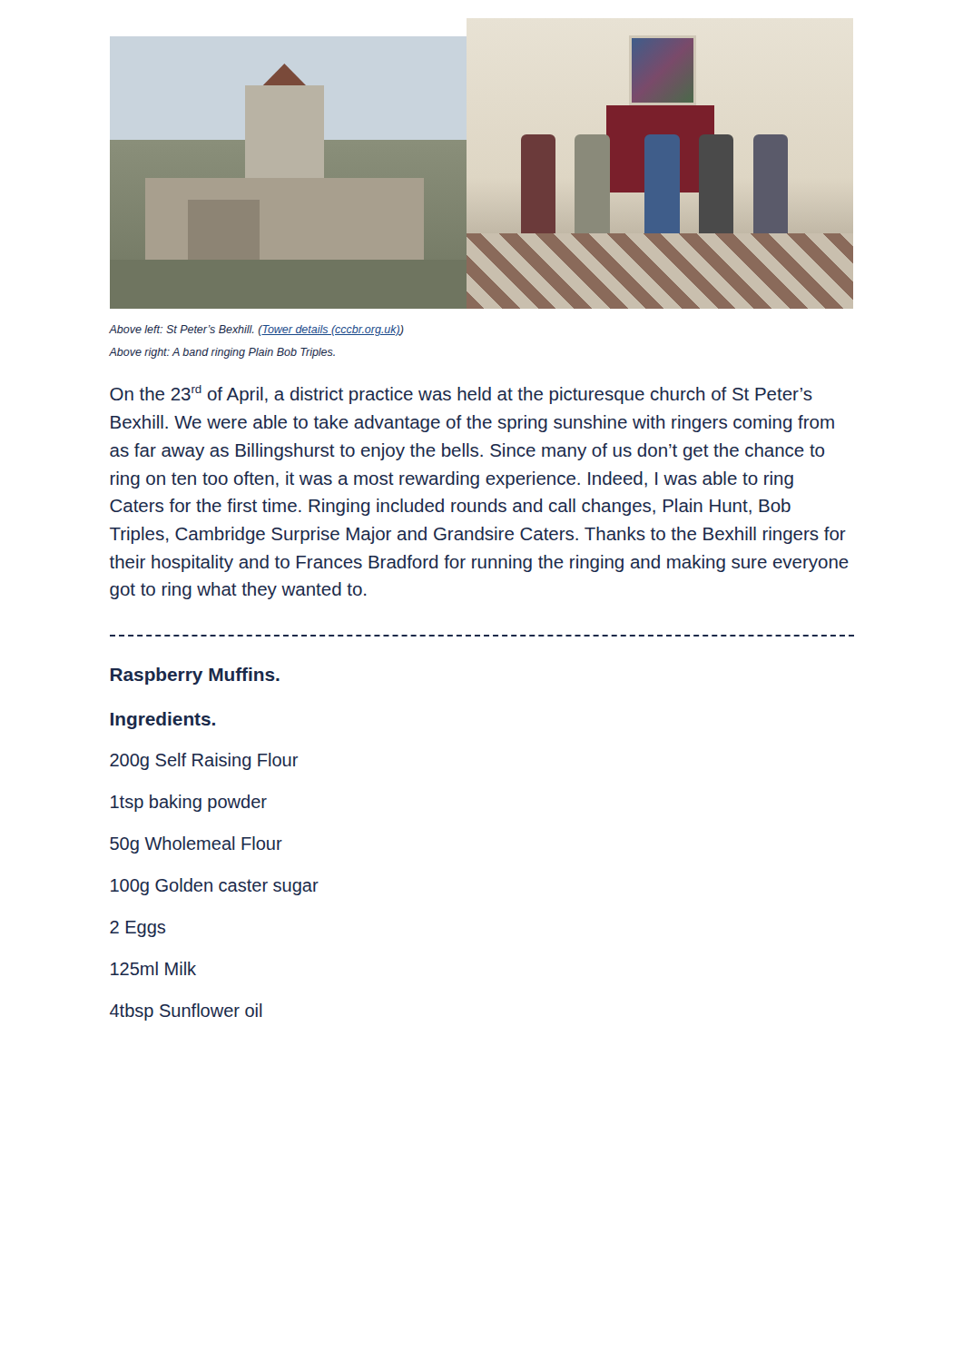Above left: St Peter’s Bexhill. (Tower details (cccbr.org.uk))
Above right: A band ringing Plain Bob Triples.
On the 23rd of April, a district practice was held at the picturesque church of St Peter’s Bexhill. We were able to take advantage of the spring sunshine with ringers coming from as far away as Billingshurst to enjoy the bells. Since many of us don’t get the chance to ring on ten too often, it was a most rewarding experience. Indeed, I was able to ring Caters for the first time. Ringing included rounds and call changes, Plain Hunt, Bob Triples, Cambridge Surprise Major and Grandsire Caters. Thanks to the Bexhill ringers for their hospitality and to Frances Bradford for running the ringing and making sure everyone got to ring what they wanted to.
Raspberry Muffins.
Ingredients.
200g Self Raising Flour
1tsp baking powder
50g Wholemeal Flour
100g Golden caster sugar
2 Eggs
125ml Milk
4tbsp Sunflower oil